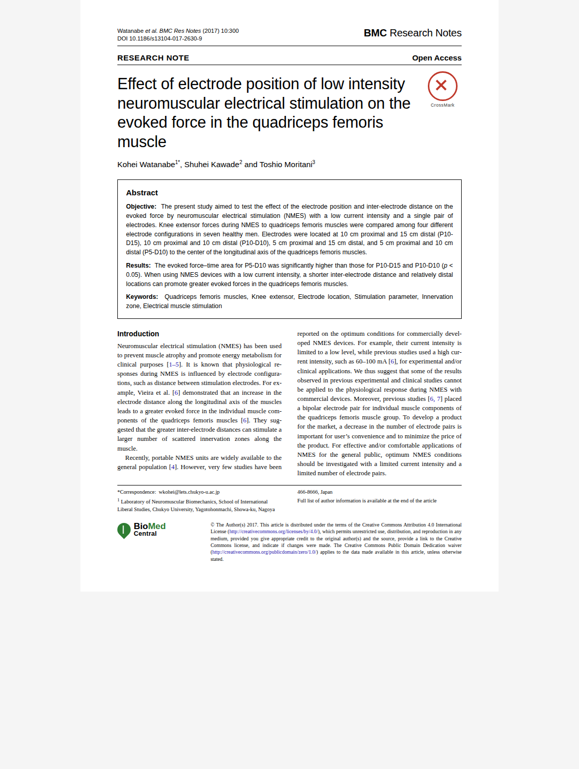Watanabe et al. BMC Res Notes (2017) 10:300
DOI 10.1186/s13104-017-2630-9
BMC Research Notes
Research Note
Open Access
CrossMark
Effect of electrode position of low intensity neuromuscular electrical stimulation on the evoked force in the quadriceps femoris muscle
Kohei Watanabe1*, Shuhei Kawade2 and Toshio Moritani3
Abstract
Objective: The present study aimed to test the effect of the electrode position and inter-electrode distance on the evoked force by neuromuscular electrical stimulation (NMES) with a low current intensity and a single pair of electrodes. Knee extensor forces during NMES to quadriceps femoris muscles were compared among four different electrode configurations in seven healthy men. Electrodes were located at 10 cm proximal and 15 cm distal (P10-D15), 10 cm proximal and 10 cm distal (P10-D10), 5 cm proximal and 15 cm distal, and 5 cm proximal and 10 cm distal (P5-D10) to the center of the longitudinal axis of the quadriceps femoris muscles.
Results: The evoked force–time area for P5-D10 was significantly higher than those for P10-D15 and P10-D10 (p < 0.05). When using NMES devices with a low current intensity, a shorter inter-electrode distance and relatively distal locations can promote greater evoked forces in the quadriceps femoris muscles.
Keywords: Quadriceps femoris muscles, Knee extensor, Electrode location, Stimulation parameter, Innervation zone, Electrical muscle stimulation
Introduction
Neuromuscular electrical stimulation (NMES) has been used to prevent muscle atrophy and promote energy metabolism for clinical purposes [1–5]. It is known that physiological responses during NMES is influenced by electrode configurations, such as distance between stimulation electrodes. For example, Vieira et al. [6] demonstrated that an increase in the electrode distance along the longitudinal axis of the muscles leads to a greater evoked force in the individual muscle components of the quadriceps femoris muscles [6]. They suggested that the greater inter-electrode distances can stimulate a larger number of scattered innervation zones along the muscle.
Recently, portable NMES units are widely available to the general population [4]. However, very few studies have been reported on the optimum conditions for commercially developed NMES devices. For example, their current intensity is limited to a low level, while previous studies used a high current intensity, such as 60–100 mA [6], for experimental and/or clinical applications. We thus suggest that some of the results observed in previous experimental and clinical studies cannot be applied to the physiological response during NMES with commercial devices. Moreover, previous studies [6, 7] placed a bipolar electrode pair for individual muscle components of the quadriceps femoris muscle group. To develop a product for the market, a decrease in the number of electrode pairs is important for user’s convenience and to minimize the price of the product. For effective and/or comfortable applications of NMES for the general public, optimum NMES conditions should be investigated with a limited current intensity and a limited number of electrode pairs.
*Correspondence: wkohei@lets.chukyo-u.ac.jp
1 Laboratory of Neuromuscular Biomechanics, School of International Liberal Studies, Chukyo University, Yagotohonmachi, Showa-ku, Nagoya 466-8666, Japan
Full list of author information is available at the end of the article
BioMed
Central
© The Author(s) 2017. This article is distributed under the terms of the Creative Commons Attribution 4.0 International License (http://creativecommons.org/licenses/by/4.0/), which permits unrestricted use, distribution, and reproduction in any medium, provided you give appropriate credit to the original author(s) and the source, provide a link to the Creative Commons license, and indicate if changes were made. The Creative Commons Public Domain Dedication waiver (http://creativecommons.org/publicdomain/zero/1.0/) applies to the data made available in this article, unless otherwise stated.